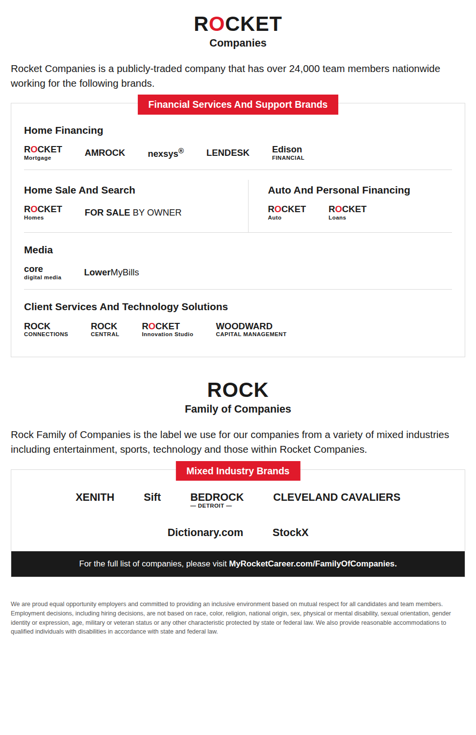ROCKET
Companies
Rocket Companies is a publicly-traded company that has over 24,000 team members nationwide working for the following brands.
Financial Services And Support Brands
Home Financing
ROCKETMortgage
AMROCK
nexsys®
LENDESK
EdisonFINANCIAL
Home Sale And Search
ROCKETHomes
FOR SALE BY OWNER
Auto And Personal Financing
ROCKETAuto
ROCKETLoans
Media
coredigital media
LowerMyBills
Client Services And Technology Solutions
ROCKCONNECTIONS
ROCKCENTRAL
ROCKETInnovation Studio
WOODWARDCAPITAL MANAGEMENT
ROCK
Family of Companies
Rock Family of Companies is the label we use for our companies from a variety of mixed industries including entertainment, sports, technology and those within Rocket Companies.
Mixed Industry Brands
XENITH
Sift
BEDROCK— DETROIT —
CLEVELAND CAVALIERS
Dictionary.com
StockX
For the full list of companies, please visit MyRocketCareer.com/FamilyOfCompanies.
We are proud equal opportunity employers and committed to providing an inclusive environment based on mutual respect for all candidates and team members. Employment decisions, including hiring decisions, are not based on race, color, religion, national origin, sex, physical or mental disability, sexual orientation, gender identity or expression, age, military or veteran status or any other characteristic protected by state or federal law. We also provide reasonable accommodations to qualified individuals with disabilities in accordance with state and federal law.